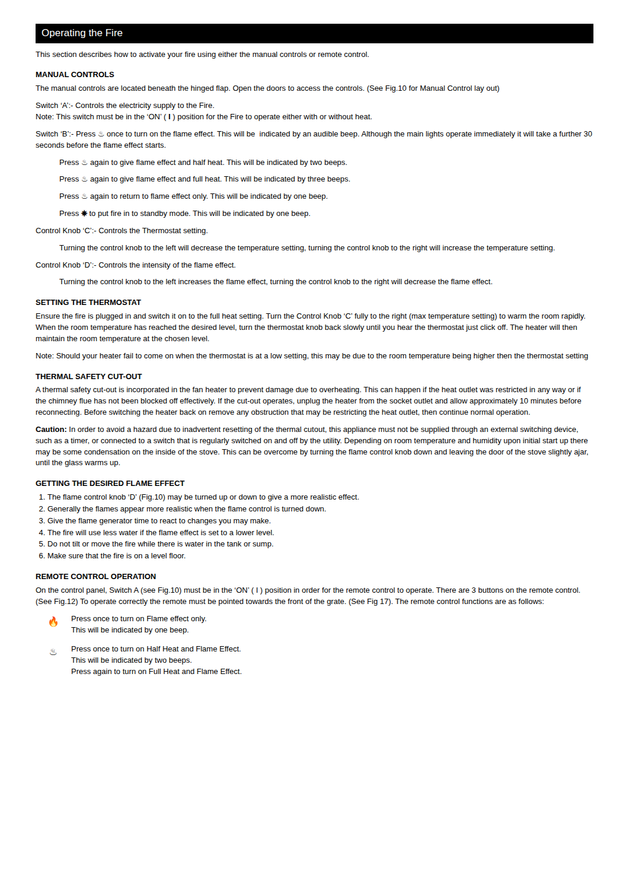Operating the Fire
This section describes how to activate your fire using either the manual controls or remote control.
Manual Controls
The manual controls are located beneath the hinged flap. Open the doors to access the controls. (See Fig.10 for Manual Control lay out)
Switch ‘A’:- Controls the electricity supply to the Fire.
Note: This switch must be in the ‘ON’ ( I ) position for the Fire to operate either with or without heat.
Switch ‘B’:- Press ♨ once to turn on the flame effect. This will be indicated by an audible beep. Although the main lights operate immediately it will take a further 30 seconds before the flame effect starts.
Press ♨ again to give flame effect and half heat. This will be indicated by two beeps.
Press ♨ again to give flame effect and full heat. This will be indicated by three beeps.
Press ♨ again to return to flame effect only. This will be indicated by one beep.
Press ⎈ to put fire in to standby mode. This will be indicated by one beep.
Control Knob ‘C’:- Controls the Thermostat setting.
Turning the control knob to the left will decrease the temperature setting, turning the control knob to the right will increase the temperature setting.
Control Knob ‘D’:- Controls the intensity of the flame effect.
Turning the control knob to the left increases the flame effect, turning the control knob to the right will decrease the flame effect.
Setting the Thermostat
Ensure the fire is plugged in and switch it on to the full heat setting. Turn the Control Knob ‘C’ fully to the right (max temperature setting) to warm the room rapidly. When the room temperature has reached the desired level, turn the thermostat knob back slowly until you hear the thermostat just click off. The heater will then maintain the room temperature at the chosen level.
Note: Should your heater fail to come on when the thermostat is at a low setting, this may be due to the room temperature being higher then the thermostat setting
Thermal Safety Cut-Out
A thermal safety cut-out is incorporated in the fan heater to prevent damage due to overheating. This can happen if the heat outlet was restricted in any way or if the chimney flue has not been blocked off effectively. If the cut-out operates, unplug the heater from the socket outlet and allow approximately 10 minutes before reconnecting. Before switching the heater back on remove any obstruction that may be restricting the heat outlet, then continue normal operation.
Caution: In order to avoid a hazard due to inadvertent resetting of the thermal cutout, this appliance must not be supplied through an external switching device, such as a timer, or connected to a switch that is regularly switched on and off by the utility. Depending on room temperature and humidity upon initial start up there may be some condensation on the inside of the stove. This can be overcome by turning the flame control knob down and leaving the door of the stove slightly ajar, until the glass warms up.
Getting the Desired Flame Effect
The flame control knob ‘D’ (Fig.10) may be turned up or down to give a more realistic effect.
Generally the flames appear more realistic when the flame control is turned down.
Give the flame generator time to react to changes you may make.
The fire will use less water if the flame effect is set to a lower level.
Do not tilt or move the fire while there is water in the tank or sump.
Make sure that the fire is on a level floor.
Remote Control Operation
On the control panel, Switch A (see Fig.10) must be in the ‘ON’ ( I ) position in order for the remote control to operate. There are 3 buttons on the remote control. (See Fig.12) To operate correctly the remote must be pointed towards the front of the grate. (See Fig 17). The remote control functions are as follows:
🔥
Press once to turn on Flame effect only.
This will be indicated by one beep.
♨
Press once to turn on Half Heat and Flame Effect.
This will be indicated by two beeps.
Press again to turn on Full Heat and Flame Effect.